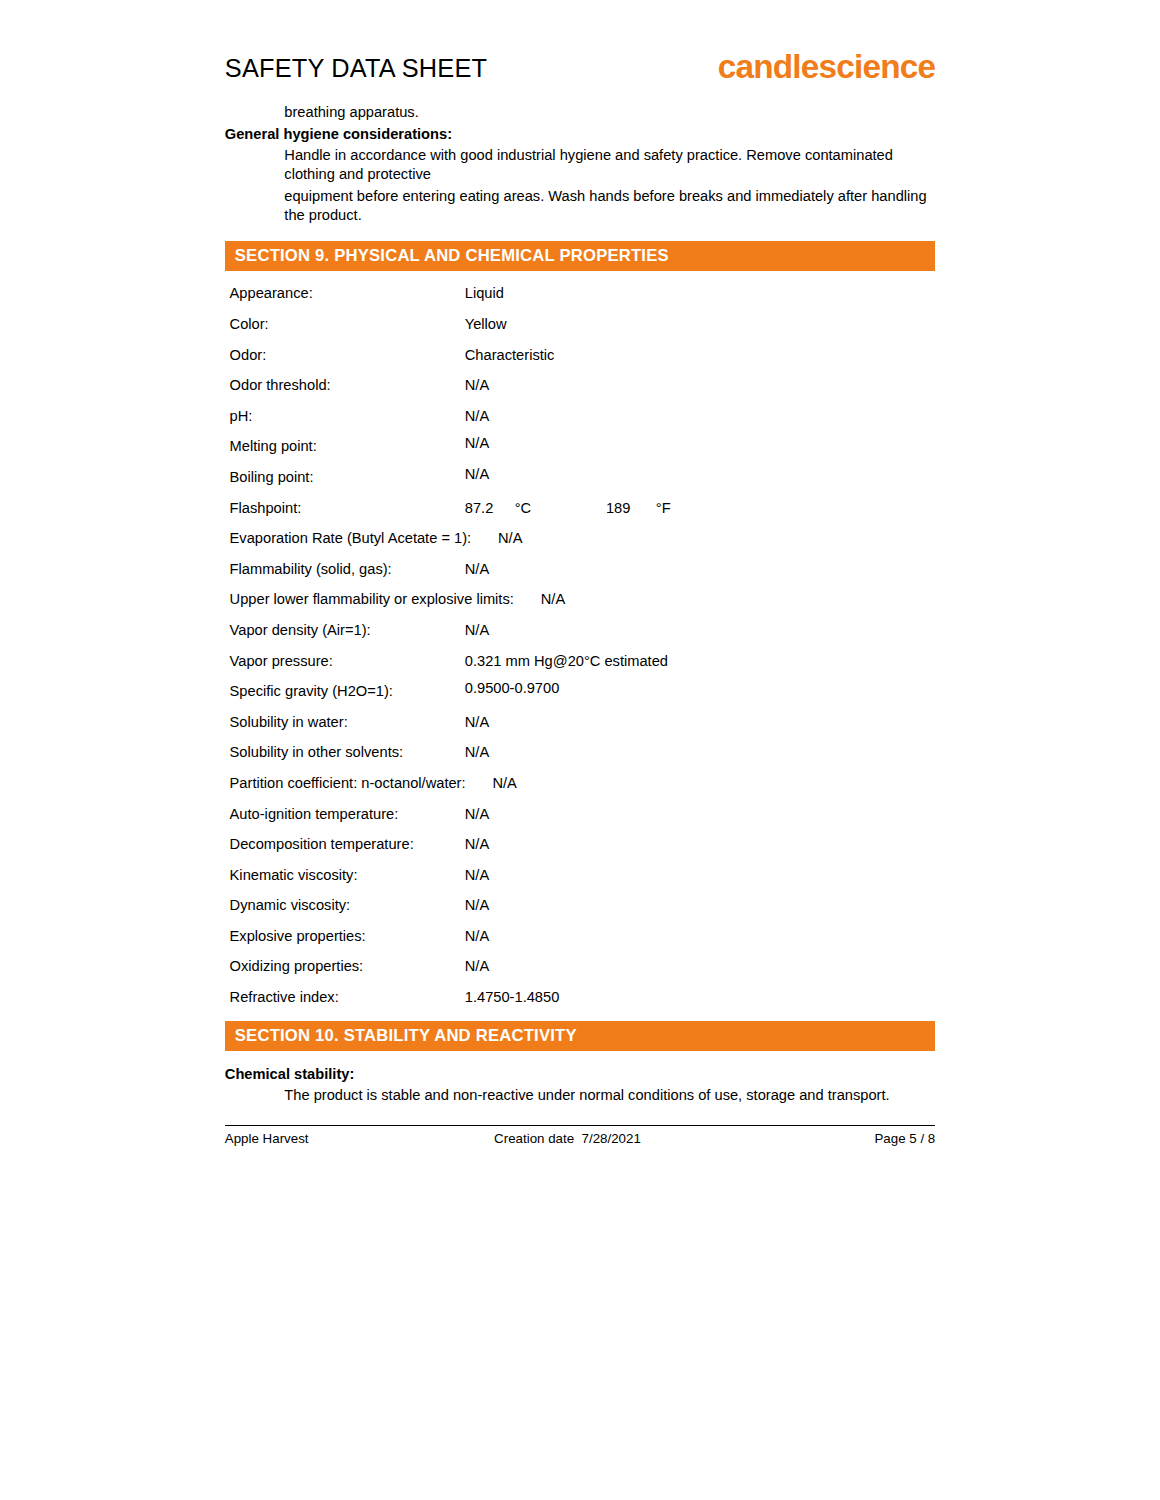SAFETY DATA SHEET
candle science
breathing apparatus.
General hygiene considerations:
Handle in accordance with good industrial hygiene and safety practice. Remove contaminated clothing and protective
equipment before entering eating areas. Wash hands before breaks and immediately after handling the product.
SECTION 9. PHYSICAL AND CHEMICAL PROPERTIES
Appearance:
Liquid
Color:
Yellow
Odor:
Characteristic
Odor threshold:
N/A
pH:
N/A
Melting point:
N/A
Boiling point:
N/A
Flashpoint:
87.2°C 189°F
Evaporation Rate (Butyl Acetate = 1):
N/A
Flammability (solid, gas):
N/A
Upper lower flammability or explosive limits:
N/A
Vapor density (Air=1):
N/A
Vapor pressure:
0.321 mm Hg@20°C estimated
Specific gravity (H2O=1):
0.9500-0.9700
Solubility in water:
N/A
Solubility in other solvents:
N/A
Partition coefficient: n-octanol/water:
N/A
Auto-ignition temperature:
N/A
Decomposition temperature:
N/A
Kinematic viscosity:
N/A
Dynamic viscosity:
N/A
Explosive properties:
N/A
Oxidizing properties:
N/A
Refractive index:
1.4750-1.4850
SECTION 10. STABILITY AND REACTIVITY
Chemical stability:
The product is stable and non-reactive under normal conditions of use, storage and transport.
Apple Harvest
Creation date 7/28/2021
Page 5 / 8